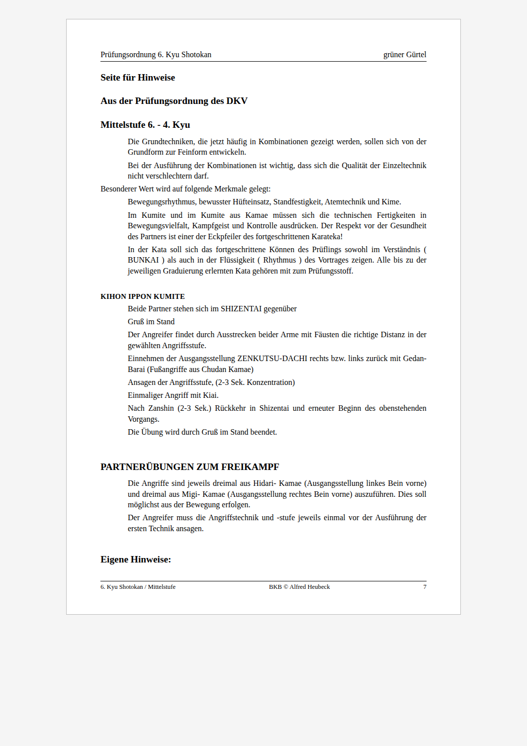Prüfungsordnung 6. Kyu Shotokan
grüner Gürtel
Seite für Hinweise
Aus der Prüfungsordnung des DKV
Mittelstufe 6. - 4. Kyu
Die Grundtechniken, die jetzt häufig in Kombinationen gezeigt werden, sollen sich von der Grundform zur Feinform entwickeln.
Bei der Ausführung der Kombinationen ist wichtig, dass sich die Qualität der Einzeltechnik nicht verschlechtern darf.
Besonderer Wert wird auf folgende Merkmale gelegt:
Bewegungsrhythmus, bewusster Hüfteinsatz, Standfestigkeit, Atemtechnik und Kime.
Im Kumite und im Kumite aus Kamae müssen sich die technischen Fertigkeiten in Bewegungsvielfalt, Kampfgeist und Kontrolle ausdrücken. Der Respekt vor der Gesundheit des Partners ist einer der Eckpfeiler des fortgeschrittenen Karateka!
In der Kata soll sich das fortgeschrittene Können des Prüflings sowohl im Verständnis ( BUNKAI ) als auch in der Flüssigkeit ( Rhythmus ) des Vortrages zeigen. Alle bis zu der jeweiligen Graduierung erlernten Kata gehören mit zum Prüfungsstoff.
KIHON IPPON KUMITE
Beide Partner stehen sich im SHIZENTAI gegenüber
Gruß im Stand
Der Angreifer findet durch Ausstrecken beider Arme mit Fäusten die richtige Distanz in der gewählten Angriffsstufe.
Einnehmen der Ausgangsstellung ZENKUTSU-DACHI rechts bzw. links zurück mit Gedan- Barai (Fußangriffe aus Chudan Kamae)
Ansagen der Angriffsstufe, (2-3 Sek. Konzentration)
Einmaliger Angriff mit Kiai.
Nach Zanshin (2-3 Sek.) Rückkehr in Shizentai und erneuter Beginn des obenstehenden Vorgangs.
Die Übung wird durch Gruß im Stand beendet.
PARTNERÜBUNGEN ZUM FREIKAMPF
Die Angriffe sind jeweils dreimal aus Hidari- Kamae (Ausgangsstellung linkes Bein vorne) und dreimal aus Migi- Kamae (Ausgangsstellung rechtes Bein vorne) auszuführen. Dies soll möglichst aus der Bewegung erfolgen.
Der Angreifer muss die Angriffstechnik und -stufe jeweils einmal vor der Ausführung der ersten Technik ansagen.
Eigene Hinweise:
6. Kyu Shotokan / Mittelstufe
BKB © Alfred Heubeck
7